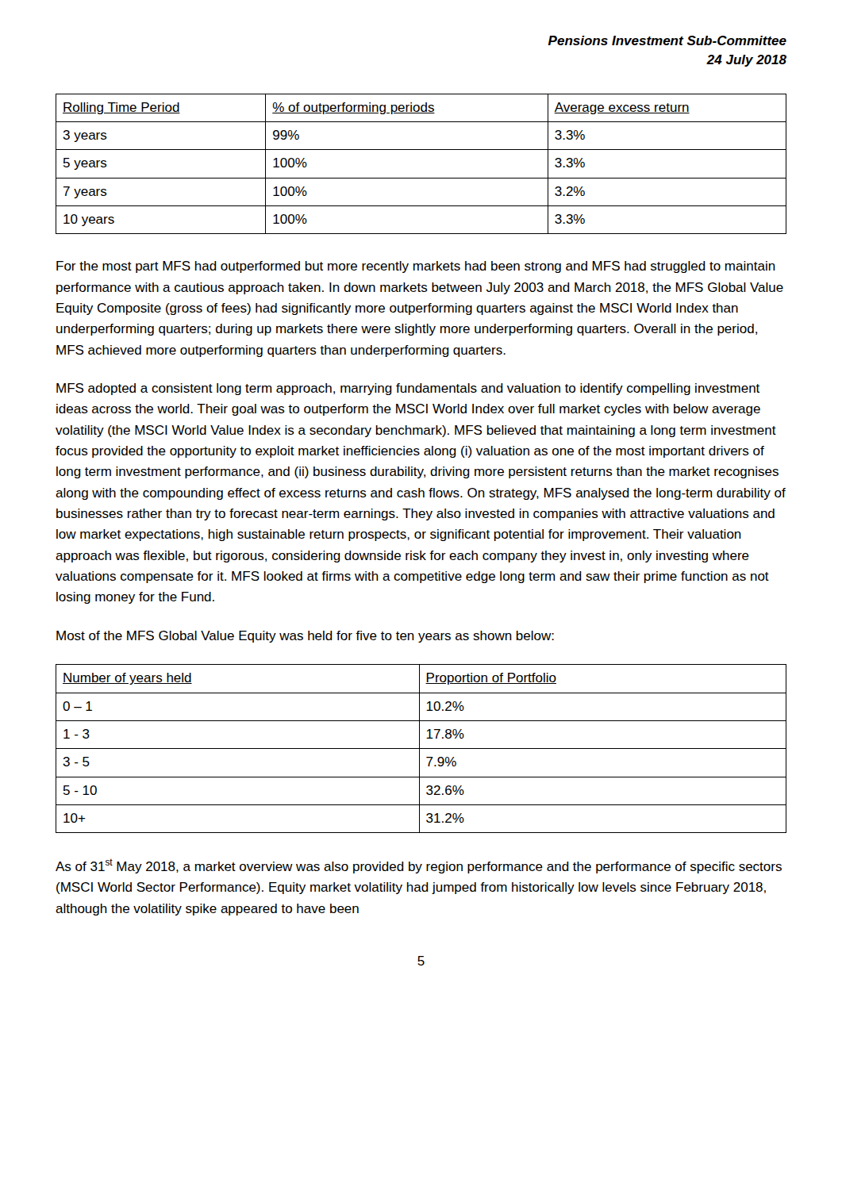Pensions Investment Sub-Committee
24 July 2018
| Rolling Time Period | % of outperforming periods | Average excess return |
| 3 years | 99% | 3.3% |
| 5 years | 100% | 3.3% |
| 7 years | 100% | 3.2% |
| 10 years | 100% | 3.3% |
For the most part MFS had outperformed but more recently markets had been strong and MFS had struggled to maintain performance with a cautious approach taken. In down markets between July 2003 and March 2018, the MFS Global Value Equity Composite (gross of fees) had significantly more outperforming quarters against the MSCI World Index than underperforming quarters; during up markets there were slightly more underperforming quarters. Overall in the period, MFS achieved more outperforming quarters than underperforming quarters.
MFS adopted a consistent long term approach, marrying fundamentals and valuation to identify compelling investment ideas across the world. Their goal was to outperform the MSCI World Index over full market cycles with below average volatility (the MSCI World Value Index is a secondary benchmark). MFS believed that maintaining a long term investment focus provided the opportunity to exploit market inefficiencies along (i) valuation as one of the most important drivers of long term investment performance, and (ii) business durability, driving more persistent returns than the market recognises along with the compounding effect of excess returns and cash flows. On strategy, MFS analysed the long-term durability of businesses rather than try to forecast near-term earnings. They also invested in companies with attractive valuations and low market expectations, high sustainable return prospects, or significant potential for improvement. Their valuation approach was flexible, but rigorous, considering downside risk for each company they invest in, only investing where valuations compensate for it. MFS looked at firms with a competitive edge long term and saw their prime function as not losing money for the Fund.
Most of the MFS Global Value Equity was held for five to ten years as shown below:
| Number of years held | Proportion of Portfolio |
| 0 – 1 | 10.2% |
| 1 - 3 | 17.8% |
| 3 - 5 | 7.9% |
| 5 - 10 | 32.6% |
| 10+ | 31.2% |
As of 31st May 2018, a market overview was also provided by region performance and the performance of specific sectors (MSCI World Sector Performance). Equity market volatility had jumped from historically low levels since February 2018, although the volatility spike appeared to have been
5